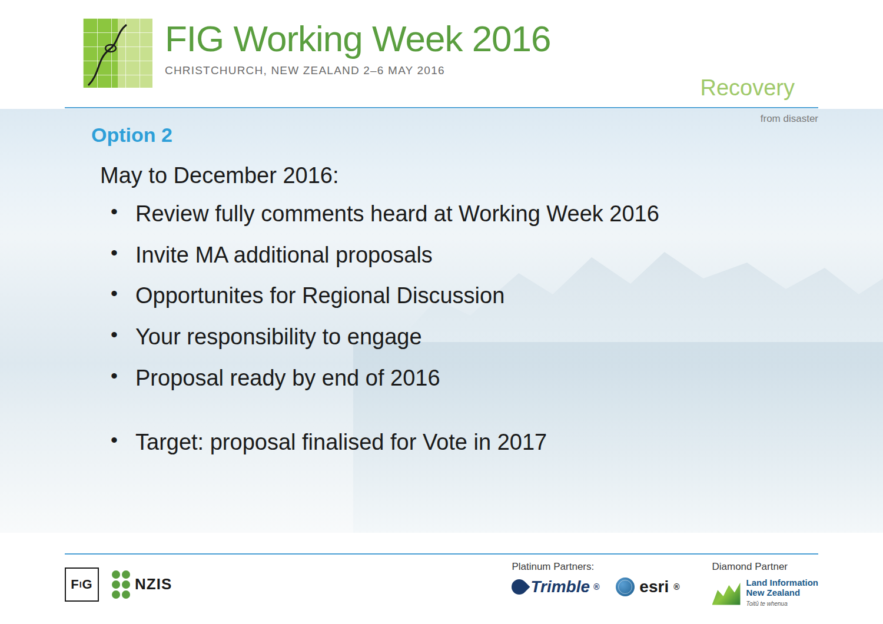FIG Working Week 2016
CHRISTCHURCH, NEW ZEALAND 2–6 MAY 2016
Recovery
from disaster
Option 2
May to December 2016:
Review fully comments heard at Working Week 2016
Invite MA additional proposals
Opportunites for Regional Discussion
Your responsibility to engage
Proposal ready by end of 2016
Target: proposal finalised for Vote in 2017
FIG
NZIS
Platinum Partners:
Trimble®
esri®
Diamond Partner
Land Information
New Zealand
Toitū te whenua